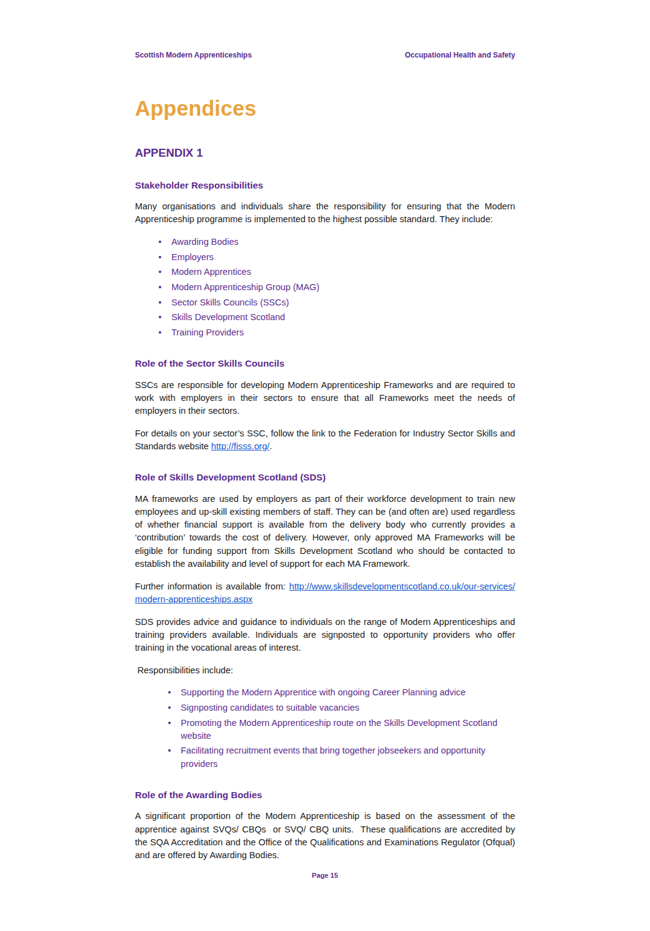Scottish Modern Apprenticeships Occupational Health and Safety
Appendices
APPENDIX 1
Stakeholder Responsibilities
Many organisations and individuals share the responsibility for ensuring that the Modern Apprenticeship programme is implemented to the highest possible standard. They include:
Awarding Bodies
Employers
Modern Apprentices
Modern Apprenticeship Group (MAG)
Sector Skills Councils (SSCs)
Skills Development Scotland
Training Providers
Role of the Sector Skills Councils
SSCs are responsible for developing Modern Apprenticeship Frameworks and are required to work with employers in their sectors to ensure that all Frameworks meet the needs of employers in their sectors.
For details on your sector’s SSC, follow the link to the Federation for Industry Sector Skills and Standards website http://fisss.org/.
Role of Skills Development Scotland (SDS)
MA frameworks are used by employers as part of their workforce development to train new employees and up-skill existing members of staff. They can be (and often are) used regardless of whether financial support is available from the delivery body who currently provides a ‘contribution’ towards the cost of delivery. However, only approved MA Frameworks will be eligible for funding support from Skills Development Scotland who should be contacted to establish the availability and level of support for each MA Framework.
Further information is available from: http://www.skillsdevelopmentscotland.co.uk/our-services/modern-apprenticeships.aspx
SDS provides advice and guidance to individuals on the range of Modern Apprenticeships and training providers available. Individuals are signposted to opportunity providers who offer training in the vocational areas of interest.
Responsibilities include:
Supporting the Modern Apprentice with ongoing Career Planning advice
Signposting candidates to suitable vacancies
Promoting the Modern Apprenticeship route on the Skills Development Scotland website
Facilitating recruitment events that bring together jobseekers and opportunity providers
Role of the Awarding Bodies
A significant proportion of the Modern Apprenticeship is based on the assessment of the apprentice against SVQs/ CBQs or SVQ/ CBQ units. These qualifications are accredited by the SQA Accreditation and the Office of the Qualifications and Examinations Regulator (Ofqual) and are offered by Awarding Bodies.
Page 15